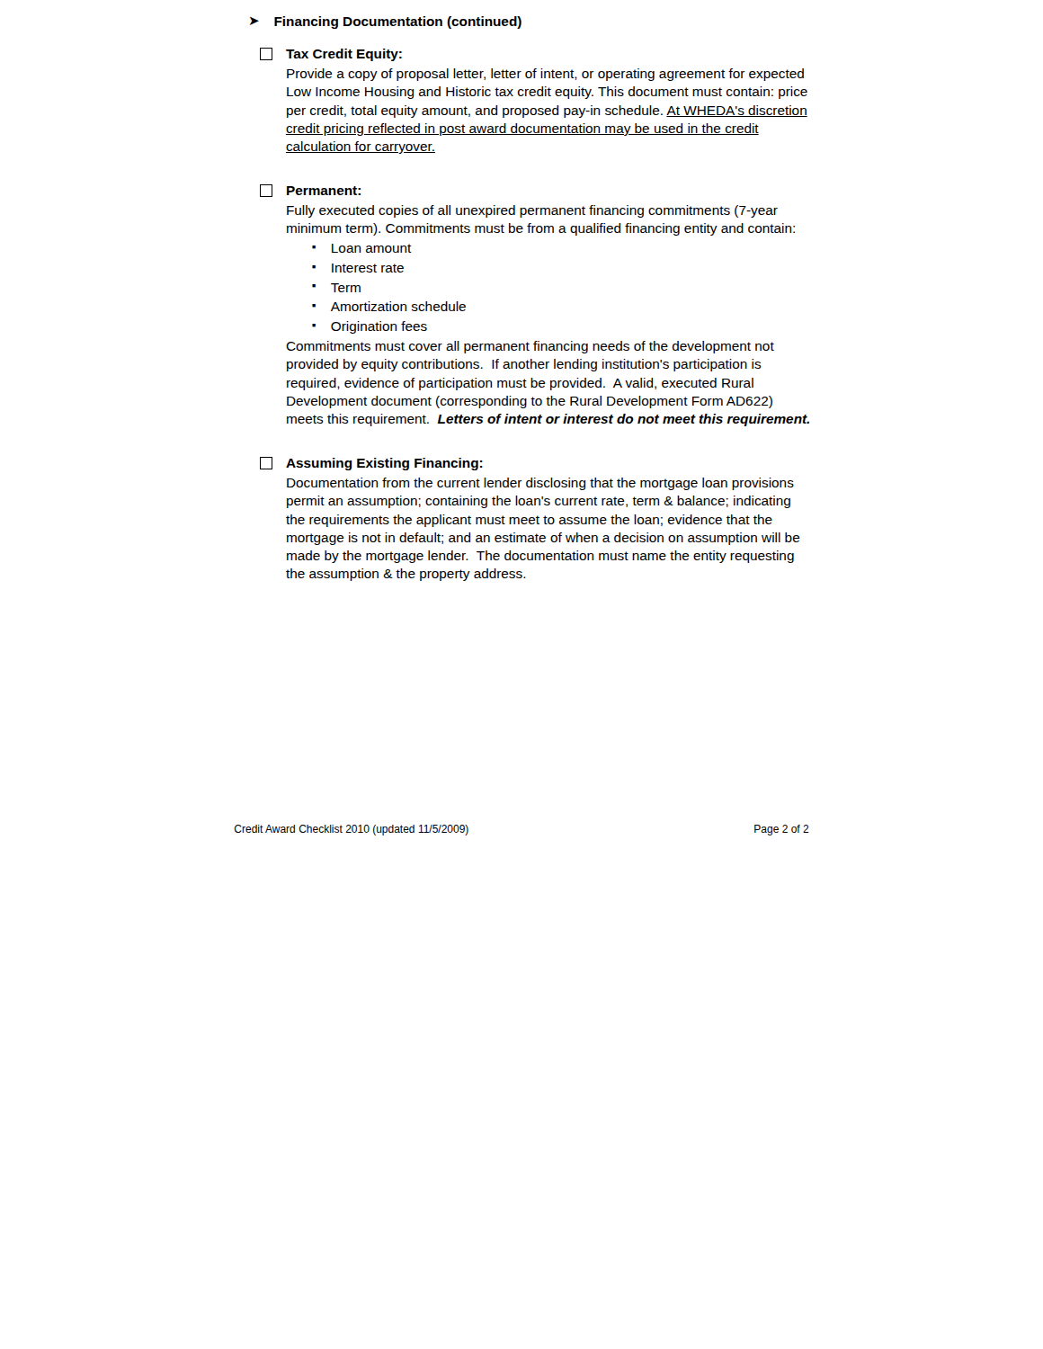➤ Financing Documentation (continued)
Tax Credit Equity:
Provide a copy of proposal letter, letter of intent, or operating agreement for expected Low Income Housing and Historic tax credit equity. This document must contain: price per credit, total equity amount, and proposed pay-in schedule. At WHEDA's discretion credit pricing reflected in post award documentation may be used in the credit calculation for carryover.
Permanent:
Fully executed copies of all unexpired permanent financing commitments (7-year minimum term). Commitments must be from a qualified financing entity and contain:
Loan amount
Interest rate
Term
Amortization schedule
Origination fees
Commitments must cover all permanent financing needs of the development not provided by equity contributions. If another lending institution's participation is required, evidence of participation must be provided. A valid, executed Rural Development document (corresponding to the Rural Development Form AD622) meets this requirement. Letters of intent or interest do not meet this requirement.
Assuming Existing Financing:
Documentation from the current lender disclosing that the mortgage loan provisions permit an assumption; containing the loan's current rate, term & balance; indicating the requirements the applicant must meet to assume the loan; evidence that the mortgage is not in default; and an estimate of when a decision on assumption will be made by the mortgage lender. The documentation must name the entity requesting the assumption & the property address.
Credit Award Checklist 2010 (updated 11/5/2009) Page 2 of 2